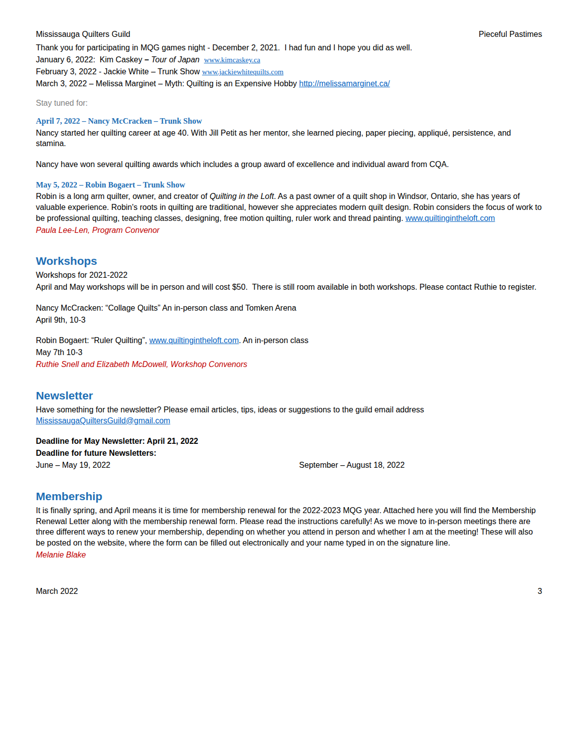Mississauga Quilters Guild Pieceful Pastimes
Thank you for participating in MQG games night - December 2, 2021. I had fun and I hope you did as well.
January 6, 2022: Kim Caskey – Tour of Japan www.kimcaskey.ca
February 3, 2022 - Jackie White – Trunk Show www.jackiewhitequilts.com
March 3, 2022 – Melissa Marginet – Myth: Quilting is an Expensive Hobby http://melissamarginet.ca/
Stay tuned for:
April 7, 2022 – Nancy McCracken – Trunk Show
Nancy started her quilting career at age 40. With Jill Petit as her mentor, she learned piecing, paper piecing, appliqué, persistence, and stamina.
Nancy have won several quilting awards which includes a group award of excellence and individual award from CQA.
May 5, 2022 – Robin Bogaert – Trunk Show
Robin is a long arm quilter, owner, and creator of Quilting in the Loft. As a past owner of a quilt shop in Windsor, Ontario, she has years of valuable experience. Robin's roots in quilting are traditional, however she appreciates modern quilt design. Robin considers the focus of work to be professional quilting, teaching classes, designing, free motion quilting, ruler work and thread painting. www.quiltingintheloft.com
Paula Lee-Len, Program Convenor
Workshops
Workshops for 2021-2022
April and May workshops will be in person and will cost $50. There is still room available in both workshops. Please contact Ruthie to register.
Nancy McCracken: “Collage Quilts” An in-person class and Tomken Arena
April 9th, 10-3
Robin Bogaert: “Ruler Quilting”, www.quiltingintheloft.com. An in-person class
May 7th 10-3
Ruthie Snell and Elizabeth McDowell, Workshop Convenors
Newsletter
Have something for the newsletter? Please email articles, tips, ideas or suggestions to the guild email address MississaugaQuiltersGuild@gmail.com
Deadline for May Newsletter: April 21, 2022
Deadline for future Newsletters:
June – May 19, 2022
September – August 18, 2022
Membership
It is finally spring, and April means it is time for membership renewal for the 2022-2023 MQG year. Attached here you will find the Membership Renewal Letter along with the membership renewal form. Please read the instructions carefully! As we move to in-person meetings there are three different ways to renew your membership, depending on whether you attend in person and whether I am at the meeting! These will also be posted on the website, where the form can be filled out electronically and your name typed in on the signature line.
Melanie Blake
March 2022 3